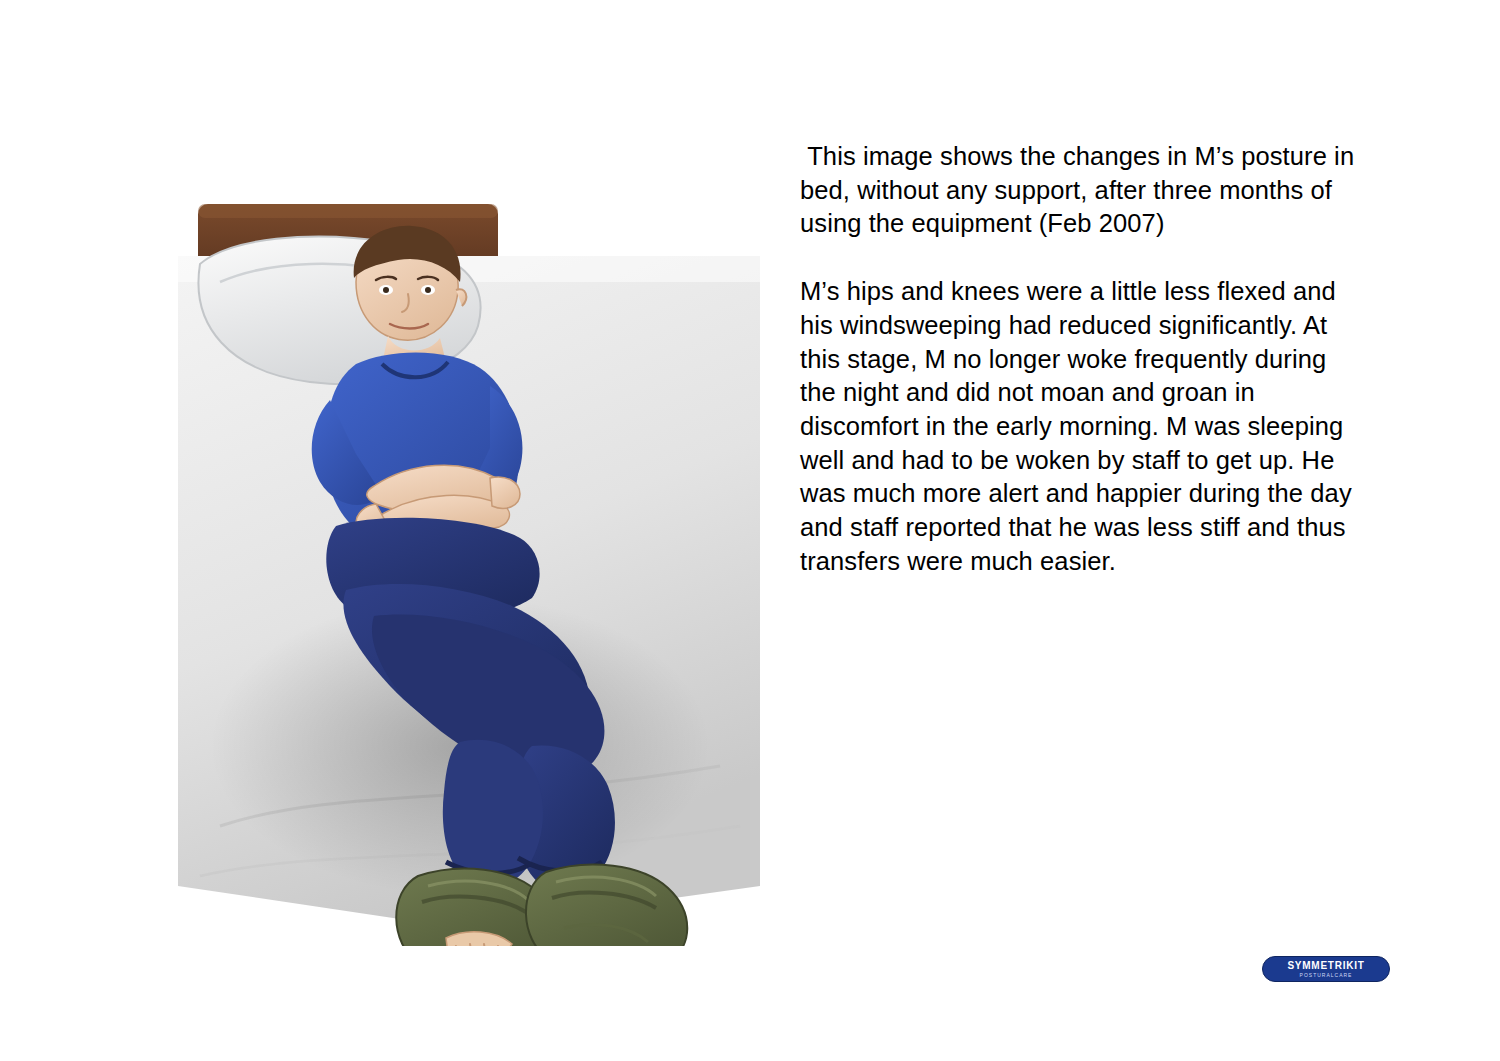This image shows the changes in M’s posture in bed, without any support, after three months of using the equipment (Feb 2007)
M’s hips and knees were a little less flexed and his windsweeping had reduced significantly. At this stage, M no longer woke frequently during the night and did not moan and groan in discomfort in the early morning. M was sleeping well and had to be woken by staff to get up. He was much more alert and happier during the day and staff reported that he was less stiff and thus transfers were much easier.
SYMMETRIKIT Posturalcare SYMMETRIKIT POSTURALCARE